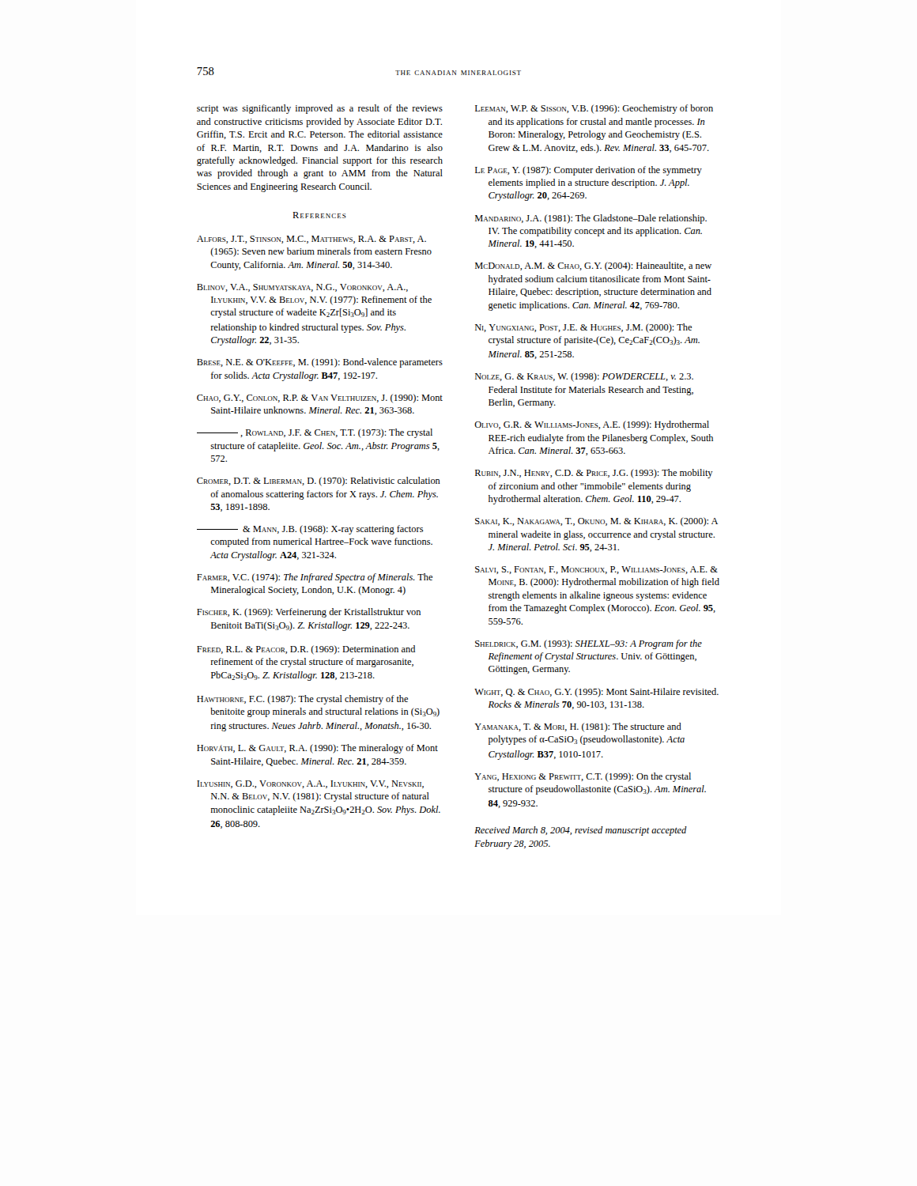758
the canadian mineralogist
script was significantly improved as a result of the reviews and constructive criticisms provided by Associate Editor D.T. Griffin, T.S. Ercit and R.C. Peterson. The editorial assistance of R.F. Martin, R.T. Downs and J.A. Mandarino is also gratefully acknowledged. Financial support for this research was provided through a grant to AMM from the Natural Sciences and Engineering Research Council.
References
Alfors, J.T., Stinson, M.C., Matthews, R.A. & Pabst, A. (1965): Seven new barium minerals from eastern Fresno County, California. Am. Mineral. 50, 314-340.
Blinov, V.A., Shumyatskaya, N.G., Voronkov, A.A., Ilyukhin, V.V. & Belov, N.V. (1977): Refinement of the crystal structure of wadeite K2Zr[Si3O9] and its relationship to kindred structural types. Sov. Phys. Crystallogr. 22, 31-35.
Brese, N.E. & O'Keeffe, M. (1991): Bond-valence parameters for solids. Acta Crystallogr. B47, 192-197.
Chao, G.Y., Conlon, R.P. & Van Velthuizen, J. (1990): Mont Saint-Hilaire unknowns. Mineral. Rec. 21, 363-368.
, Rowland, J.F. & Chen, T.T. (1973): The crystal structure of catapleiite. Geol. Soc. Am., Abstr. Programs 5, 572.
Cromer, D.T. & Liberman, D. (1970): Relativistic calculation of anomalous scattering factors for X rays. J. Chem. Phys. 53, 1891-1898.
& Mann, J.B. (1968): X-ray scattering factors computed from numerical Hartree–Fock wave functions. Acta Crystallogr. A24, 321-324.
Farmer, V.C. (1974): The Infrared Spectra of Minerals. The Mineralogical Society, London, U.K. (Monogr. 4)
Fischer, K. (1969): Verfeinerung der Kristallstruktur von Benitoit BaTi(Si3O9). Z. Kristallogr. 129, 222-243.
Freed, R.L. & Peacor, D.R. (1969): Determination and refinement of the crystal structure of margarosanite, PbCa2Si3O9. Z. Kristallogr. 128, 213-218.
Hawthorne, F.C. (1987): The crystal chemistry of the benitoite group minerals and structural relations in (Si3O9) ring structures. Neues Jahrb. Mineral., Monatsh., 16-30.
Horváth, L. & Gault, R.A. (1990): The mineralogy of Mont Saint-Hilaire, Quebec. Mineral. Rec. 21, 284-359.
Ilyushin, G.D., Voronkov, A.A., Ilyukhin, V.V., Nevskii, N.N. & Belov, N.V. (1981): Crystal structure of natural monoclinic catapleiite Na2ZrSi3O9•2H2O. Sov. Phys. Dokl. 26, 808-809.
Leeman, W.P. & Sisson, V.B. (1996): Geochemistry of boron and its applications for crustal and mantle processes. In Boron: Mineralogy, Petrology and Geochemistry (E.S. Grew & L.M. Anovitz, eds.). Rev. Mineral. 33, 645-707.
Le Page, Y. (1987): Computer derivation of the symmetry elements implied in a structure description. J. Appl. Crystallogr. 20, 264-269.
Mandarino, J.A. (1981): The Gladstone–Dale relationship. IV. The compatibility concept and its application. Can. Mineral. 19, 441-450.
McDonald, A.M. & Chao, G.Y. (2004): Haineaultite, a new hydrated sodium calcium titanosilicate from Mont Saint-Hilaire, Quebec: description, structure determination and genetic implications. Can. Mineral. 42, 769-780.
Ni, Yungxiang, Post, J.E. & Hughes, J.M. (2000): The crystal structure of parisite-(Ce), Ce2CaF2(CO3)3. Am. Mineral. 85, 251-258.
Nolze, G. & Kraus, W. (1998): POWDERCELL, v. 2.3. Federal Institute for Materials Research and Testing, Berlin, Germany.
Olivo, G.R. & Williams-Jones, A.E. (1999): Hydrothermal REE-rich eudialyte from the Pilanesberg Complex, South Africa. Can. Mineral. 37, 653-663.
Rubin, J.N., Henry, C.D. & Price, J.G. (1993): The mobility of zirconium and other "immobile" elements during hydrothermal alteration. Chem. Geol. 110, 29-47.
Sakai, K., Nakagawa, T., Okuno, M. & Kihara, K. (2000): A mineral wadeite in glass, occurrence and crystal structure. J. Mineral. Petrol. Sci. 95, 24-31.
Salvi, S., Fontan, F., Monchoux, P., Williams-Jones, A.E. & Moine, B. (2000): Hydrothermal mobilization of high field strength elements in alkaline igneous systems: evidence from the Tamazeght Complex (Morocco). Econ. Geol. 95, 559-576.
Sheldrick, G.M. (1993): SHELXL–93: A Program for the Refinement of Crystal Structures. Univ. of Göttingen, Göttingen, Germany.
Wight, Q. & Chao, G.Y. (1995): Mont Saint-Hilaire revisited. Rocks & Minerals 70, 90-103, 131-138.
Yamanaka, T. & Mori, H. (1981): The structure and polytypes of α-CaSiO3 (pseudowollastonite). Acta Crystallogr. B37, 1010-1017.
Yang, Hexiong & Prewitt, C.T. (1999): On the crystal structure of pseudowollastonite (CaSiO3). Am. Mineral. 84, 929-932.
Received March 8, 2004, revised manuscript accepted February 28, 2005.